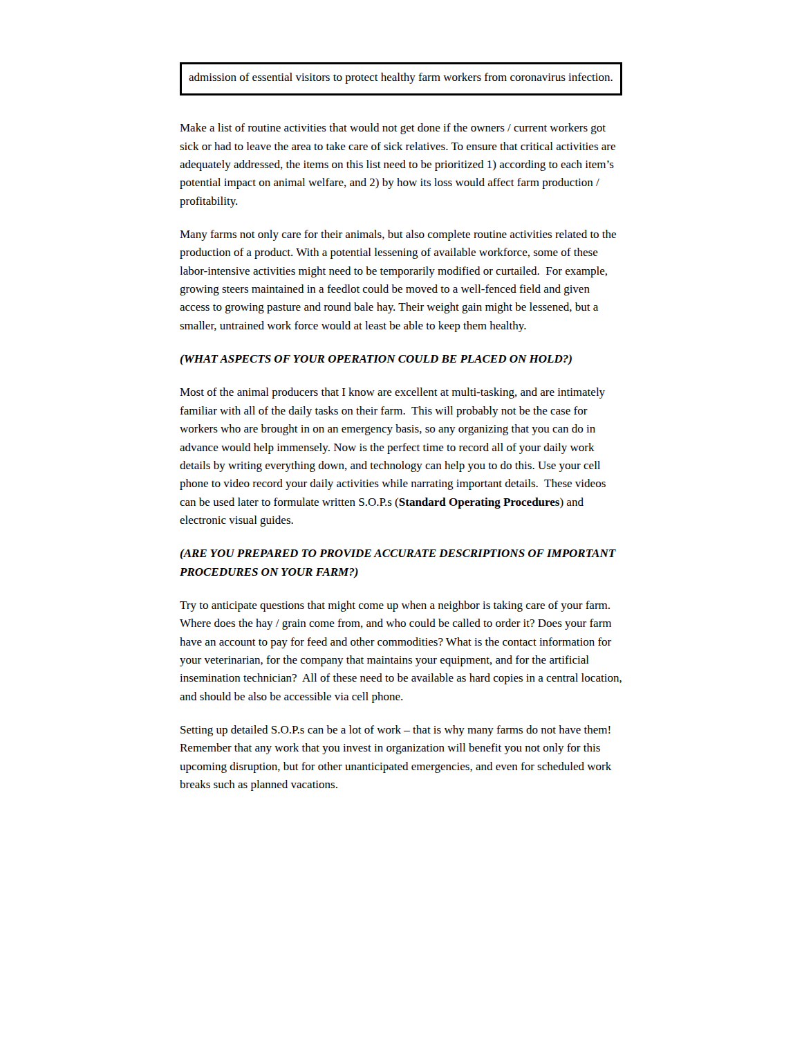admission of essential visitors to protect healthy farm workers from coronavirus infection.
Make a list of routine activities that would not get done if the owners / current workers got sick or had to leave the area to take care of sick relatives. To ensure that critical activities are adequately addressed, the items on this list need to be prioritized 1) according to each item’s potential impact on animal welfare, and 2) by how its loss would affect farm production / profitability.
Many farms not only care for their animals, but also complete routine activities related to the production of a product. With a potential lessening of available workforce, some of these labor-intensive activities might need to be temporarily modified or curtailed. For example, growing steers maintained in a feedlot could be moved to a well-fenced field and given access to growing pasture and round bale hay. Their weight gain might be lessened, but a smaller, untrained work force would at least be able to keep them healthy.
(WHAT ASPECTS OF YOUR OPERATION COULD BE PLACED ON HOLD?)
Most of the animal producers that I know are excellent at multi-tasking, and are intimately familiar with all of the daily tasks on their farm. This will probably not be the case for workers who are brought in on an emergency basis, so any organizing that you can do in advance would help immensely. Now is the perfect time to record all of your daily work details by writing everything down, and technology can help you to do this. Use your cell phone to video record your daily activities while narrating important details. These videos can be used later to formulate written S.O.P.s (Standard Operating Procedures) and electronic visual guides.
(ARE YOU PREPARED TO PROVIDE ACCURATE DESCRIPTIONS OF IMPORTANT PROCEDURES ON YOUR FARM?)
Try to anticipate questions that might come up when a neighbor is taking care of your farm. Where does the hay / grain come from, and who could be called to order it? Does your farm have an account to pay for feed and other commodities? What is the contact information for your veterinarian, for the company that maintains your equipment, and for the artificial insemination technician? All of these need to be available as hard copies in a central location, and should be also be accessible via cell phone.
Setting up detailed S.O.P.s can be a lot of work – that is why many farms do not have them! Remember that any work that you invest in organization will benefit you not only for this upcoming disruption, but for other unanticipated emergencies, and even for scheduled work breaks such as planned vacations.